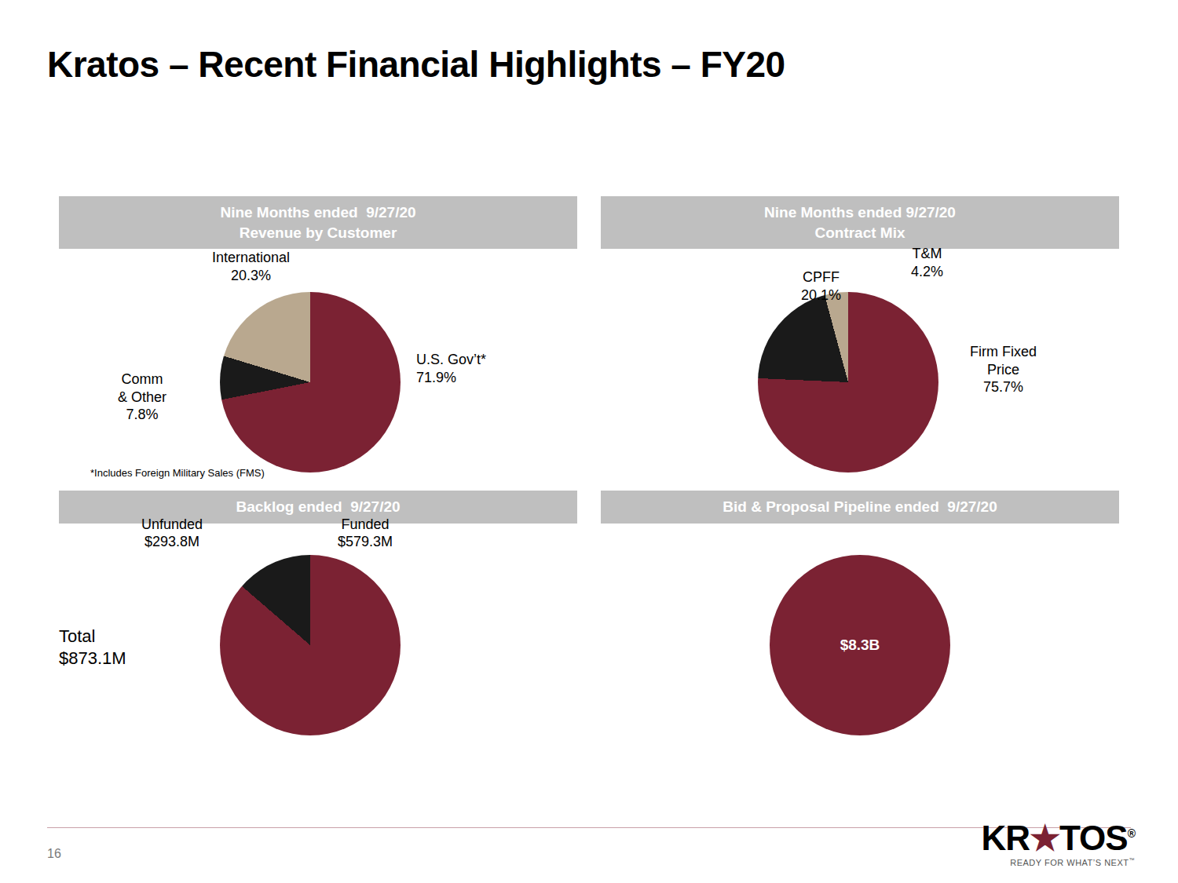Kratos – Recent Financial Highlights – FY20
Nine Months ended 9/27/20
Revenue by Customer
International
20.3%
Comm
& Other
7.8%
U.S. Gov’t*
71.9%
*Includes Foreign Military Sales (FMS)
Nine Months ended 9/27/20
Contract Mix
T&M
4.2%
CPFF
20.1%
Firm Fixed
Price
75.7%
Backlog ended 9/27/20
Unfunded
$293.8M
Funded
$579.3M
Total
$873.1M
Bid & Proposal Pipeline ended 9/27/20
$8.3B
16
KR★TOS®
READY FOR WHAT’S NEXT™